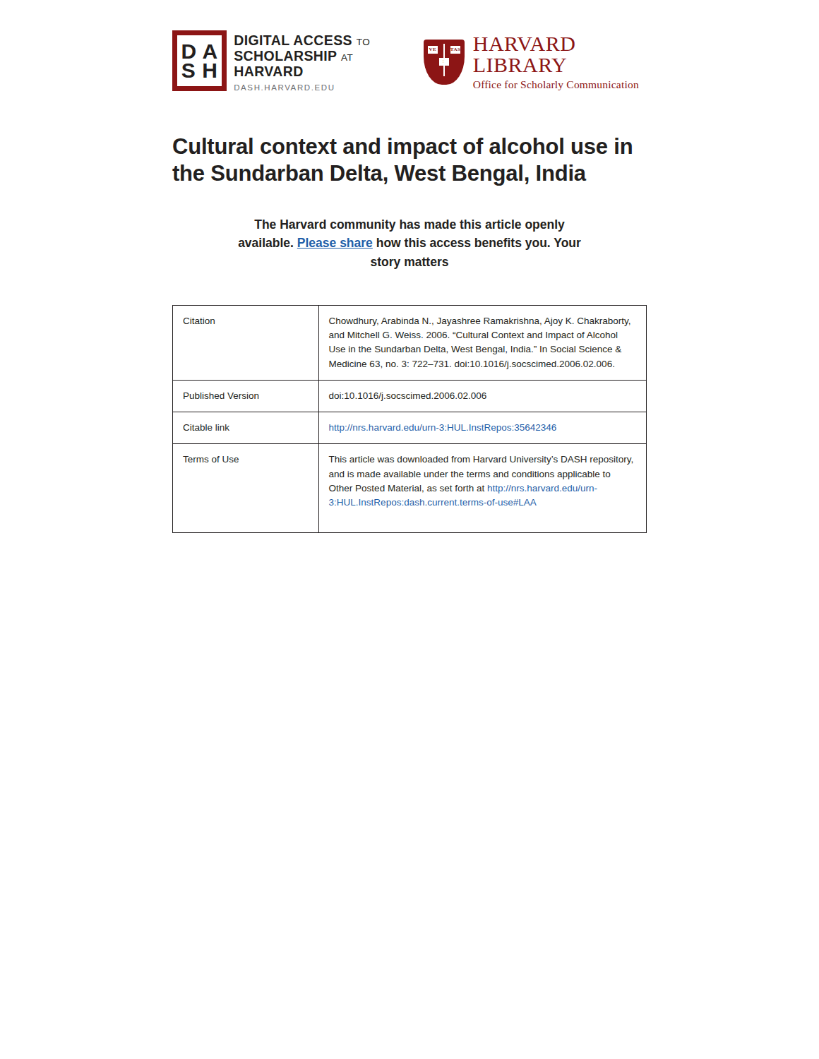D A S H
DIGITAL ACCESS TO
SCHOLARSHIP AT HARVARD
DASH.HARVARD.EDU
VE RI
TAS
1 TAS
HARVARD LIBRARY
Office for Scholarly Communication
Cultural context and impact of alcohol use in the Sundarban Delta, West Bengal, India
The Harvard community has made this article openly available. Please share how this access benefits you. Your story matters
| Citation | Chowdhury, Arabinda N., Jayashree Ramakrishna, Ajoy K. Chakraborty, and Mitchell G. Weiss. 2006. “Cultural Context and Impact of Alcohol Use in the Sundarban Delta, West Bengal, India.” In Social Science & Medicine 63, no. 3: 722–731. doi:10.1016/j.socscimed.2006.02.006. |
| Published Version | doi:10.1016/j.socscimed.2006.02.006 |
| Citable link | http://nrs.harvard.edu/urn-3:HUL.InstRepos:35642346 |
| Terms of Use | This article was downloaded from Harvard University’s DASH repository, and is made available under the terms and conditions applicable to Other Posted Material, as set forth at http://nrs.harvard.edu/urn-3:HUL.InstRepos:dash.current.terms-of-use#LAA |